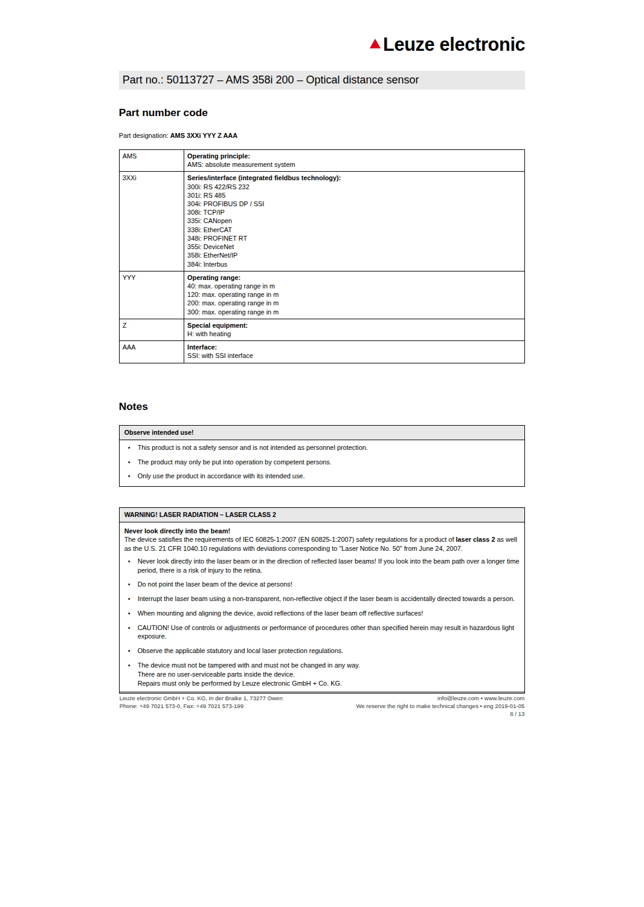Leuze electronic
Part no.: 50113727 – AMS 358i 200 – Optical distance sensor
Part number code
Part designation: AMS 3XXi YYY Z AAA
| AMS | Operating principle: AMS: absolute measurement system |
| 3XXi | Series/interface (integrated fieldbus technology): 300i: RS 422/RS 232 301i: RS 485 304i: PROFIBUS DP / SSI 308i: TCP/IP 335i: CANopen 338i: EtherCAT 348i: PROFINET RT 355i: DeviceNet 358i: EtherNet/IP 384i: Interbus |
| YYY | Operating range: 40: max. operating range in m 120: max. operating range in m 200: max. operating range in m 300: max. operating range in m |
| Z | Special equipment: H: with heating |
| AAA | Interface: SSI: with SSI interface |
Notes
Observe intended use!
This product is not a safety sensor and is not intended as personnel protection.
The product may only be put into operation by competent persons.
Only use the product in accordance with its intended use.
WARNING! LASER RADIATION – LASER CLASS 2
Never look directly into the beam!
The device satisfies the requirements of IEC 60825-1:2007 (EN 60825-1:2007) safety regulations for a product of laser class 2 as well as the U.S. 21 CFR 1040.10 regulations with deviations corresponding to "Laser Notice No. 50" from June 24, 2007.
Never look directly into the laser beam or in the direction of reflected laser beams! If you look into the beam path over a longer time period, there is a risk of injury to the retina.
Do not point the laser beam of the device at persons!
Interrupt the laser beam using a non-transparent, non-reflective object if the laser beam is accidentally directed towards a person.
When mounting and aligning the device, avoid reflections of the laser beam off reflective surfaces!
CAUTION! Use of controls or adjustments or performance of procedures other than specified herein may result in hazardous light exposure.
Observe the applicable statutory and local laser protection regulations.
The device must not be tampered with and must not be changed in any way.
There are no user-serviceable parts inside the device.
Repairs must only be performed by Leuze electronic GmbH + Co. KG.
| Leuze electronic GmbH + Co. KG, In der Braike 1, 73277 Owen Phone: +49 7021 573-0, Fax: +49 7021 573-199 | info@leuze.com • www.leuze.com We reserve the right to make technical changes • eng 2019-01-05 8 / 13 |